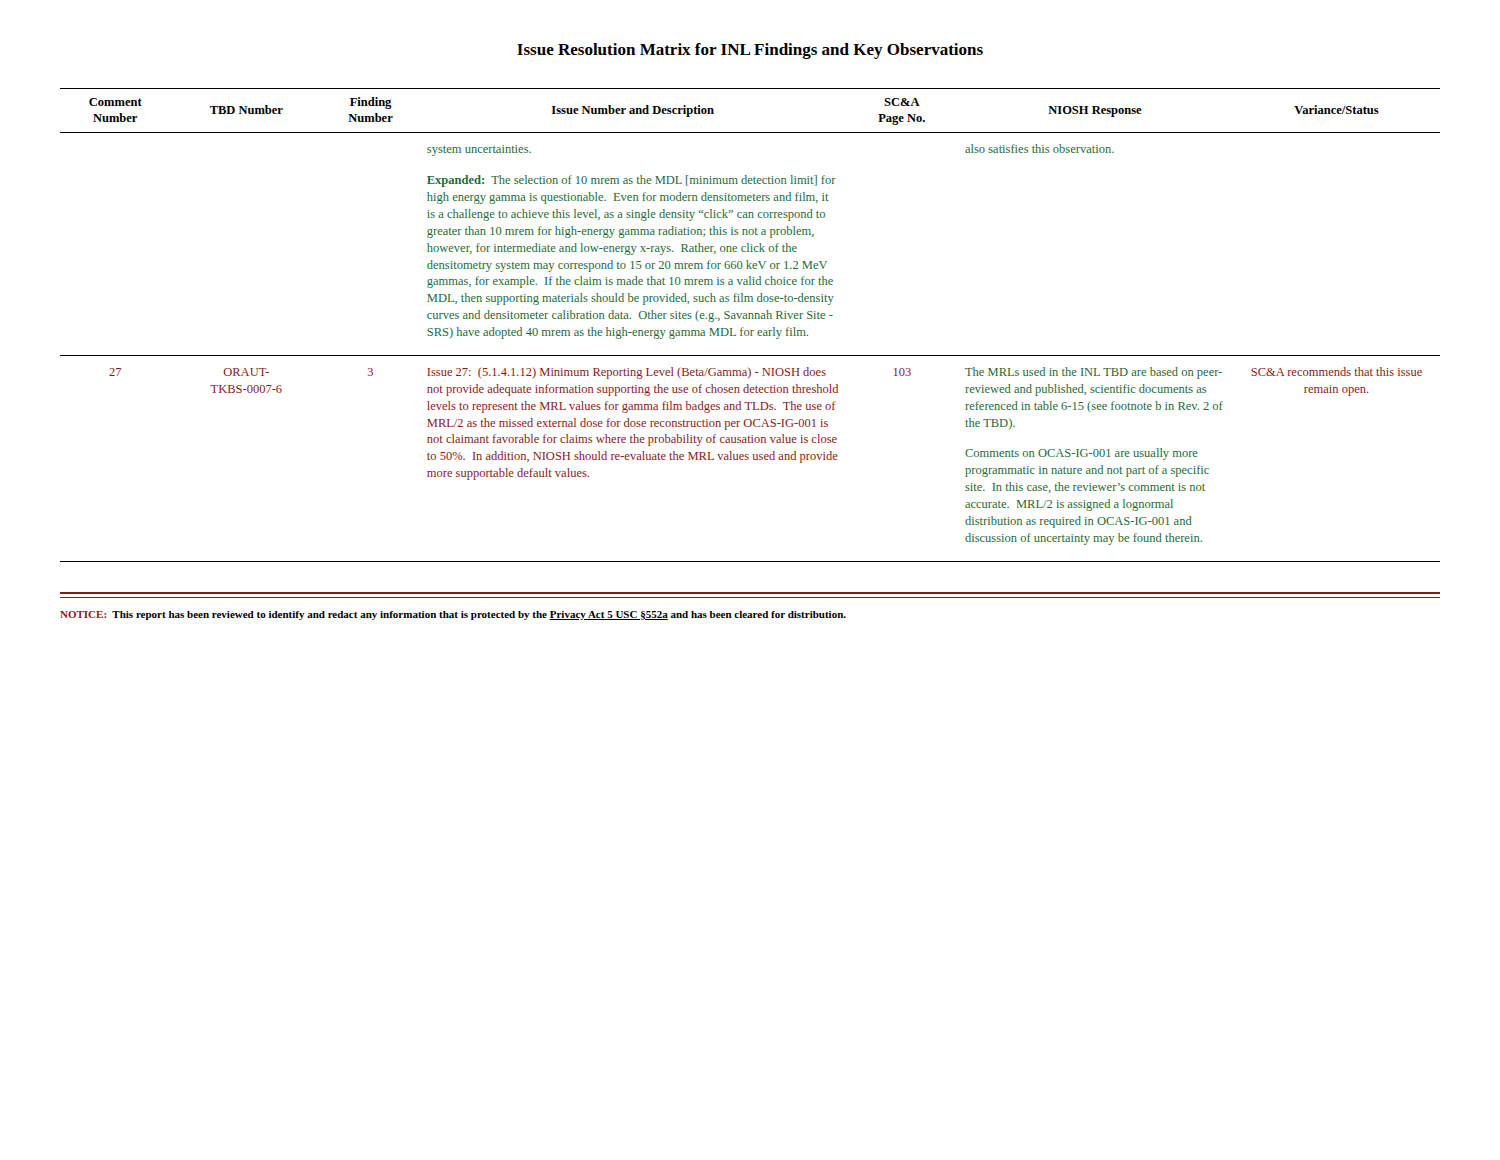Issue Resolution Matrix for INL Findings and Key Observations
| Comment Number | TBD Number | Finding Number | Issue Number and Description | SC&A Page No. | NIOSH Response | Variance/Status |
| --- | --- | --- | --- | --- | --- | --- |
| | | | system uncertainties. Expanded: The selection of 10 mrem as the MDL [minimum detection limit] for high energy gamma is questionable. Even for modern densitometers and film, it is a challenge to achieve this level, as a single density “click” can correspond to greater than 10 mrem for high-energy gamma radiation; this is not a problem, however, for intermediate and low-energy x-rays. Rather, one click of the densitometry system may correspond to 15 or 20 mrem for 660 keV or 1.2 MeV gammas, for example. If the claim is made that 10 mrem is a valid choice for the MDL, then supporting materials should be provided, such as film dose-to-density curves and densitometer calibration data. Other sites (e.g., Savannah River Site - SRS) have adopted 40 mrem as the high-energy gamma MDL for early film. | | also satisfies this observation. | |
| 27 | ORAUT- TKBS-0007-6 | 3 | Issue 27: (5.1.4.1.12) Minimum Reporting Level (Beta/Gamma) - NIOSH does not provide adequate information supporting the use of chosen detection threshold levels to represent the MRL values for gamma film badges and TLDs. The use of MRL/2 as the missed external dose for dose reconstruction per OCAS-IG-001 is not claimant favorable for claims where the probability of causation value is close to 50%. In addition, NIOSH should re-evaluate the MRL values used and provide more supportable default values. | 103 | The MRLs used in the INL TBD are based on peer-reviewed and published, scientific documents as referenced in table 6-15 (see footnote b in Rev. 2 of the TBD). Comments on OCAS-IG-001 are usually more programmatic in nature and not part of a specific site. In this case, the reviewer’s comment is not accurate. MRL/2 is assigned a lognormal distribution as required in OCAS-IG-001 and discussion of uncertainty may be found therein. | SC&A recommends that this issue remain open. |
NOTICE: This report has been reviewed to identify and redact any information that is protected by the Privacy Act 5 USC §552a and has been cleared for distribution.